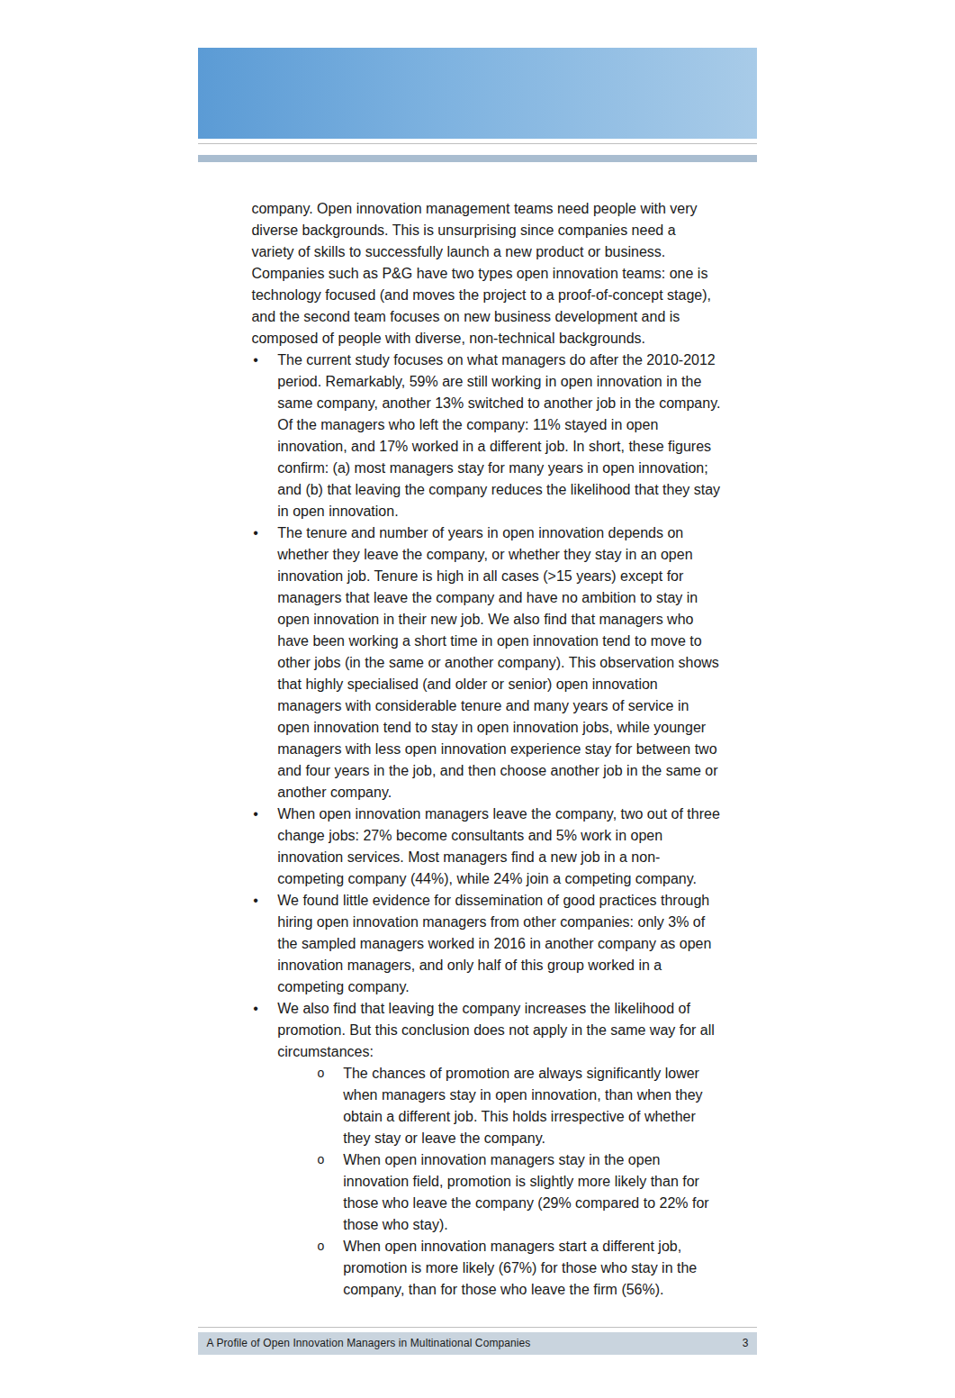company. Open innovation management teams need people with very diverse backgrounds. This is unsurprising since companies need a variety of skills to successfully launch a new product or business. Companies such as P&G have two types open innovation teams: one is technology focused (and moves the project to a proof-of-concept stage), and the second team focuses on new business development and is composed of people with diverse, non-technical backgrounds.
The current study focuses on what managers do after the 2010-2012 period. Remarkably, 59% are still working in open innovation in the same company, another 13% switched to another job in the company. Of the managers who left the company: 11% stayed in open innovation, and 17% worked in a different job. In short, these figures confirm: (a) most managers stay for many years in open innovation; and (b) that leaving the company reduces the likelihood that they stay in open innovation.
The tenure and number of years in open innovation depends on whether they leave the company, or whether they stay in an open innovation job. Tenure is high in all cases (>15 years) except for managers that leave the company and have no ambition to stay in open innovation in their new job. We also find that managers who have been working a short time in open innovation tend to move to other jobs (in the same or another company). This observation shows that highly specialised (and older or senior) open innovation managers with considerable tenure and many years of service in open innovation tend to stay in open innovation jobs, while younger managers with less open innovation experience stay for between two and four years in the job, and then choose another job in the same or another company.
When open innovation managers leave the company, two out of three change jobs: 27% become consultants and 5% work in open innovation services. Most managers find a new job in a non-competing company (44%), while 24% join a competing company.
We found little evidence for dissemination of good practices through hiring open innovation managers from other companies: only 3% of the sampled managers worked in 2016 in another company as open innovation managers, and only half of this group worked in a competing company.
We also find that leaving the company increases the likelihood of promotion. But this conclusion does not apply in the same way for all circumstances:
The chances of promotion are always significantly lower when managers stay in open innovation, than when they obtain a different job. This holds irrespective of whether they stay or leave the company.
When open innovation managers stay in the open innovation field, promotion is slightly more likely than for those who leave the company (29% compared to 22% for those who stay).
When open innovation managers start a different job, promotion is more likely (67%) for those who stay in the company, than for those who leave the firm (56%).
A Profile of Open Innovation Managers in Multinational Companies 3